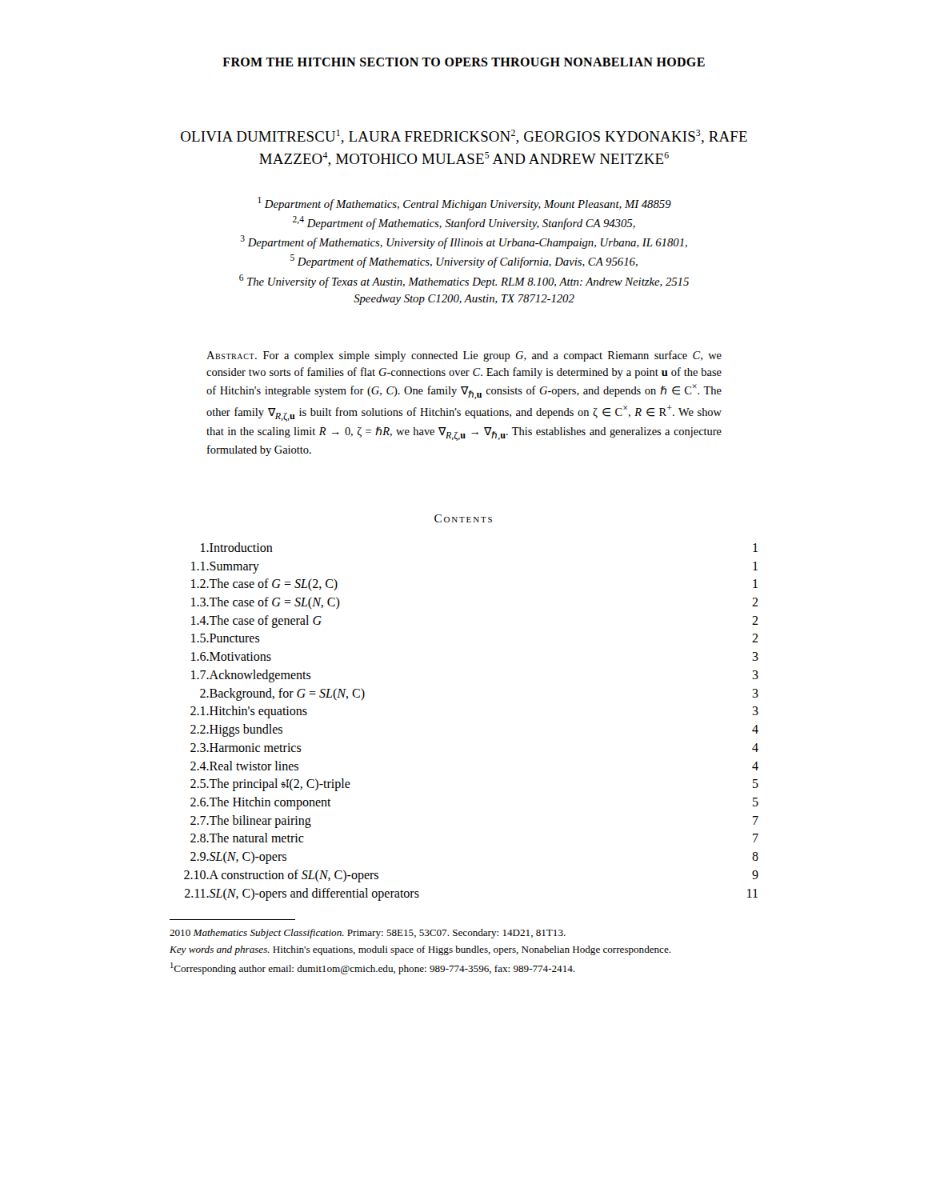FROM THE HITCHIN SECTION TO OPERS THROUGH NONABELIAN HODGE
OLIVIA DUMITRESCU1, LAURA FREDRICKSON2, GEORGIOS KYDONAKIS3, RAFE
MAZZEO4, MOTOHICO MULASE5 AND ANDREW NEITZKE6
1 Department of Mathematics, Central Michigan University, Mount Pleasant, MI 48859
2,4 Department of Mathematics, Stanford University, Stanford CA 94305,
3 Department of Mathematics, University of Illinois at Urbana-Champaign, Urbana, IL 61801,
5 Department of Mathematics, University of California, Davis, CA 95616,
6 The University of Texas at Austin, Mathematics Dept. RLM 8.100, Attn: Andrew Neitzke, 2515
Speedway Stop C1200, Austin, TX 78712-1202
Abstract. For a complex simple simply connected Lie group G, and a compact Riemann surface C, we consider two sorts of families of flat G-connections over C. Each family is determined by a point u of the base of Hitchin's integrable system for (G, C). One family ∇ℏ,u consists of G-opers, and depends on ℏ ∈ C×. The other family ∇R,ζ,u is built from solutions of Hitchin's equations, and depends on ζ ∈ C×, R ∈ R+. We show that in the scaling limit R → 0, ζ = ℏR, we have ∇R,ζ,u → ∇ℏ,u. This establishes and generalizes a conjecture formulated by Gaiotto.
Contents
| 1. | Introduction | 1 |
| 1.1. | Summary | 1 |
| 1.2. | The case of G = SL (2, C ) | 1 |
| 1.3. | The case of G = SL ( N , C ) | 2 |
| 1.4. | The case of general G | 2 |
| 1.5. | Punctures | 2 |
| 1.6. | Motivations | 3 |
| 1.7. | Acknowledgements | 3 |
| 2. | Background, for G = SL ( N , C ) | 3 |
| 2.1. | Hitchin's equations | 3 |
| 2.2. | Higgs bundles | 4 |
| 2.3. | Harmonic metrics | 4 |
| 2.4. | Real twistor lines | 4 |
| 2.5. | The principal 𝔰𝔩(2, C )-triple | 5 |
| 2.6. | The Hitchin component | 5 |
| 2.7. | The bilinear pairing | 7 |
| 2.8. | The natural metric | 7 |
| 2.9. | SL ( N , C )-opers | 8 |
| 2.10. | A construction of SL ( N , C )-opers | 9 |
| 2.11. | SL ( N , C )-opers and differential operators | 11 |
2010 Mathematics Subject Classification. Primary: 58E15, 53C07. Secondary: 14D21, 81T13.
Key words and phrases. Hitchin's equations, moduli space of Higgs bundles, opers, Nonabelian Hodge correspondence.
1Corresponding author email: dumit1om@cmich.edu, phone: 989-774-3596, fax: 989-774-2414.